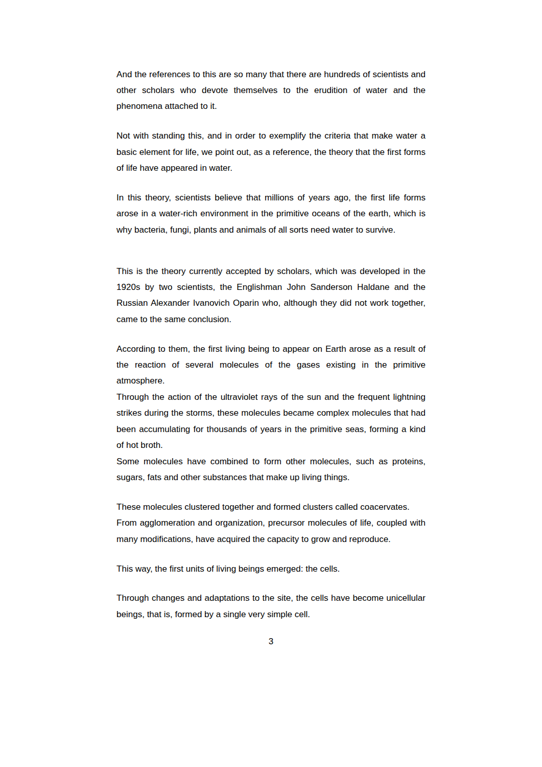And the references to this are so many that there are hundreds of scientists and other scholars who devote themselves to the erudition of water and the phenomena attached to it.
Not with standing this, and in order to exemplify the criteria that make water a basic element for life, we point out, as a reference, the theory that the first forms of life have appeared in water.
In this theory, scientists believe that millions of years ago, the first life forms arose in a water-rich environment in the primitive oceans of the earth, which is why bacteria, fungi, plants and animals of all sorts need water to survive.
This is the theory currently accepted by scholars, which was developed in the 1920s by two scientists, the Englishman John Sanderson Haldane and the Russian Alexander Ivanovich Oparin who, although they did not work together, came to the same conclusion.
According to them, the first living being to appear on Earth arose as a result of the reaction of several molecules of the gases existing in the primitive atmosphere.
Through the action of the ultraviolet rays of the sun and the frequent lightning strikes during the storms, these molecules became complex molecules that had been accumulating for thousands of years in the primitive seas, forming a kind of hot broth.
Some molecules have combined to form other molecules, such as proteins, sugars, fats and other substances that make up living things.
These molecules clustered together and formed clusters called coacervates.
From agglomeration and organization, precursor molecules of life, coupled with many modifications, have acquired the capacity to grow and reproduce.
This way, the first units of living beings emerged: the cells.
Through changes and adaptations to the site, the cells have become unicellular beings, that is, formed by a single very simple cell.
3